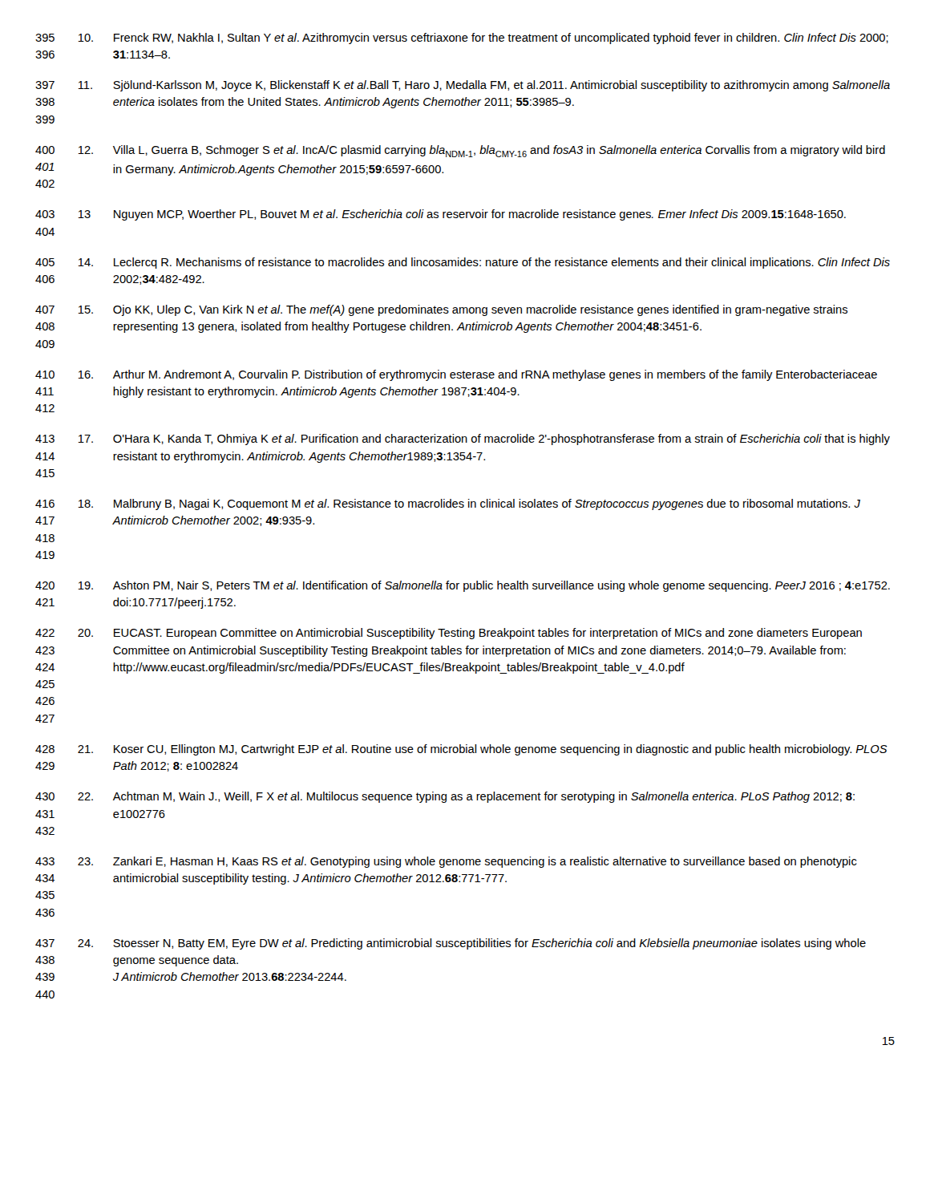395 396
10.
Frenck RW, Nakhla I, Sultan Y et al. Azithromycin versus ceftriaxone for the treatment of uncomplicated typhoid fever in children. Clin Infect Dis 2000; 31:1134–8.
397 398 399
11.
Sjölund-Karlsson M, Joyce K, Blickenstaff K et al.Ball T, Haro J, Medalla FM, et al.2011. Antimicrobial susceptibility to azithromycin among Salmonella enterica isolates from the United States. Antimicrob Agents Chemother 2011; 55:3985–9.
400 401 402
12.
Villa L, Guerra B, Schmoger S et al. IncA/C plasmid carrying blaNDM-1, blaCMY-16 and fosA3 in Salmonella enterica Corvallis from a migratory wild bird in Germany. Antimicrob.Agents Chemother 2015;59:6597-6600.
403 404
13
Nguyen MCP, Woerther PL, Bouvet M et al. Escherichia coli as reservoir for macrolide resistance genes. Emer Infect Dis 2009.15:1648-1650.
405 406
14.
Leclercq R. Mechanisms of resistance to macrolides and lincosamides: nature of the resistance elements and their clinical implications. Clin Infect Dis 2002;34:482-492.
407 408 409
15.
Ojo KK, Ulep C, Van Kirk N et al. The mef(A) gene predominates among seven macrolide resistance genes identified in gram-negative strains representing 13 genera, isolated from healthy Portugese children. Antimicrob Agents Chemother 2004;48:3451-6.
410 411 412
16.
Arthur M. Andremont A, Courvalin P. Distribution of erythromycin esterase and rRNA methylase genes in members of the family Enterobacteriaceae highly resistant to erythromycin. Antimicrob Agents Chemother 1987;31:404-9.
413 414 415
17.
O'Hara K, Kanda T, Ohmiya K et al. Purification and characterization of macrolide 2'-phosphotransferase from a strain of Escherichia coli that is highly resistant to erythromycin. Antimicrob. Agents Chemother1989;3:1354-7.
416 417 418 419
18.
Malbruny B, Nagai K, Coquemont M et al. Resistance to macrolides in clinical isolates of Streptococcus pyogenes due to ribosomal mutations. J Antimicrob Chemother 2002; 49:935-9.
420 421
19.
Ashton PM, Nair S, Peters TM et al. Identification of Salmonella for public health surveillance using whole genome sequencing. PeerJ 2016 ; 4:e1752. doi:10.7717/peerj.1752.
422 423 424 425 426 427
20.
EUCAST. European Committee on Antimicrobial Susceptibility Testing Breakpoint tables for interpretation of MICs and zone diameters European Committee on Antimicrobial Susceptibility Testing Breakpoint tables for interpretation of MICs and zone diameters. 2014;0–79. Available from:
http://www.eucast.org/fileadmin/src/media/PDFs/EUCAST_files/Breakpoint_tables/Breakpoint_table_v_4.0.pdf
428 429
21.
Koser CU, Ellington MJ, Cartwright EJP et al. Routine use of microbial whole genome sequencing in diagnostic and public health microbiology. PLOS Path 2012; 8: e1002824
430 431 432
22.
Achtman M, Wain J., Weill, F X et al. Multilocus sequence typing as a replacement for serotyping in Salmonella enterica. PLoS Pathog 2012; 8: e1002776
433 434 435 436
23.
Zankari E, Hasman H, Kaas RS et al. Genotyping using whole genome sequencing is a realistic alternative to surveillance based on phenotypic antimicrobial susceptibility testing. J Antimicro Chemother 2012.68:771-777.
437 438 439 440
24.
Stoesser N, Batty EM, Eyre DW et al. Predicting antimicrobial susceptibilities for Escherichia coli and Klebsiella pneumoniae isolates using whole genome sequence data.
J Antimicrob Chemother 2013.68:2234-2244.
15